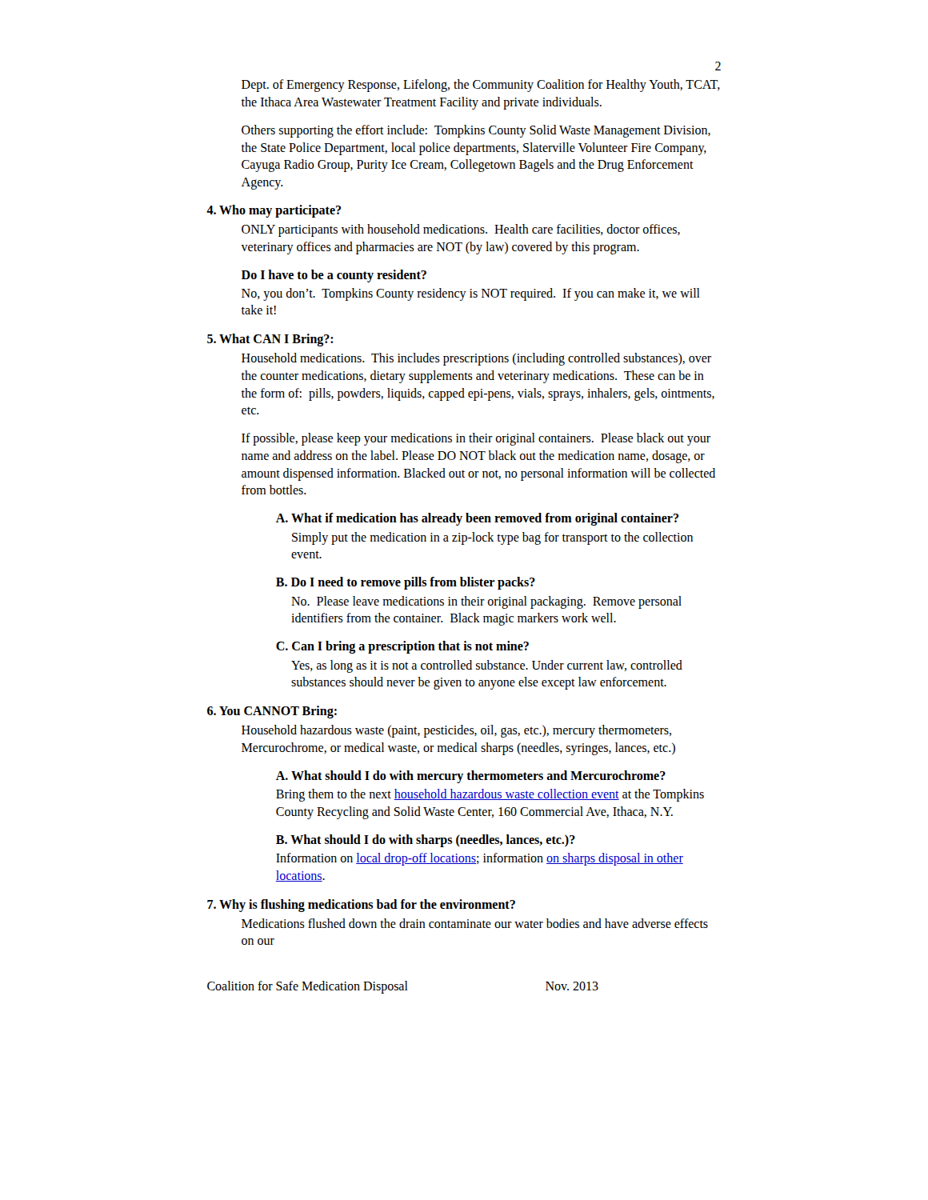2
Dept. of Emergency Response, Lifelong, the Community Coalition for Healthy Youth, TCAT, the Ithaca Area Wastewater Treatment Facility and private individuals.
Others supporting the effort include: Tompkins County Solid Waste Management Division, the State Police Department, local police departments, Slaterville Volunteer Fire Company, Cayuga Radio Group, Purity Ice Cream, Collegetown Bagels and the Drug Enforcement Agency.
4. Who may participate?
ONLY participants with household medications. Health care facilities, doctor offices, veterinary offices and pharmacies are NOT (by law) covered by this program.
Do I have to be a county resident?
No, you don’t. Tompkins County residency is NOT required. If you can make it, we will take it!
5. What CAN I Bring?:
Household medications. This includes prescriptions (including controlled substances), over the counter medications, dietary supplements and veterinary medications. These can be in the form of: pills, powders, liquids, capped epi-pens, vials, sprays, inhalers, gels, ointments, etc.
If possible, please keep your medications in their original containers. Please black out your name and address on the label. Please DO NOT black out the medication name, dosage, or amount dispensed information. Blacked out or not, no personal information will be collected from bottles.
A. What if medication has already been removed from original container?
Simply put the medication in a zip-lock type bag for transport to the collection event.
B. Do I need to remove pills from blister packs?
No. Please leave medications in their original packaging. Remove personal identifiers from the container. Black magic markers work well.
C. Can I bring a prescription that is not mine?
Yes, as long as it is not a controlled substance. Under current law, controlled substances should never be given to anyone else except law enforcement.
6. You CANNOT Bring:
Household hazardous waste (paint, pesticides, oil, gas, etc.), mercury thermometers, Mercurochrome, or medical waste, or medical sharps (needles, syringes, lances, etc.)
A. What should I do with mercury thermometers and Mercurochrome?
Bring them to the next household hazardous waste collection event at the Tompkins County Recycling and Solid Waste Center, 160 Commercial Ave, Ithaca, N.Y.
B. What should I do with sharps (needles, lances, etc.)?
Information on local drop-off locations; information on sharps disposal in other locations.
7. Why is flushing medications bad for the environment?
Medications flushed down the drain contaminate our water bodies and have adverse effects on our
Coalition for Safe Medication Disposal
Nov. 2013